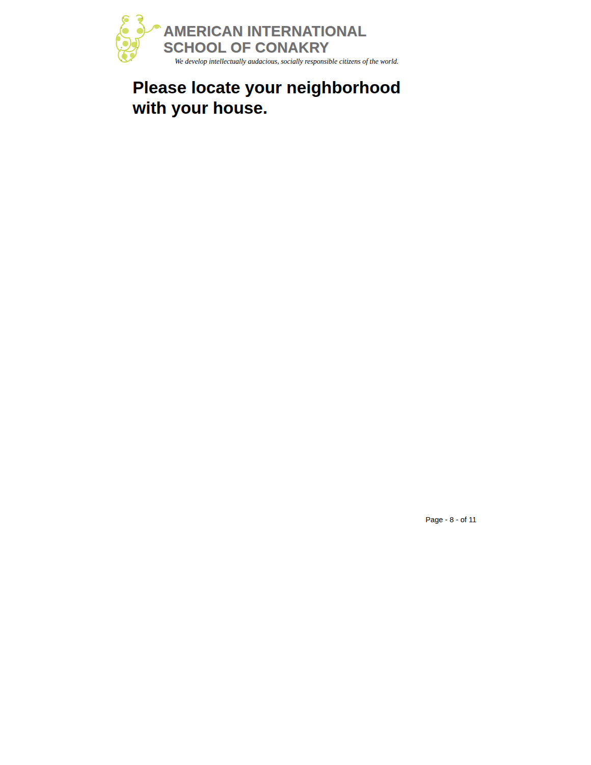AMERICAN INTERNATIONAL
SCHOOL OF CONAKRY
We develop intellectually audacious, socially responsible citizens of the world.
Please locate your neighborhood with your house.
Page - 8 - of 11